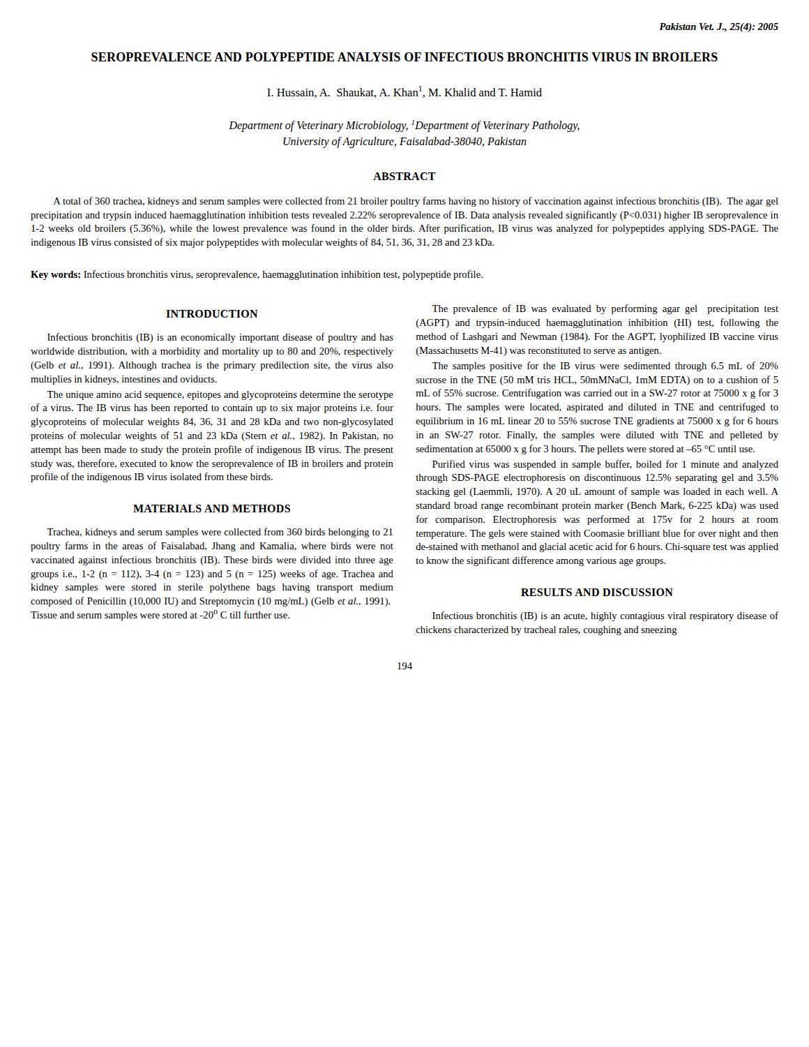Pakistan Vet. J., 25(4): 2005
Seroprevalence and Polypeptide Analysis of Infectious Bronchitis Virus in Broilers
I. Hussain, A. Shaukat, A. Khan1, M. Khalid and T. Hamid
Department of Veterinary Microbiology, 1Department of Veterinary Pathology,
University of Agriculture, Faisalabad-38040, Pakistan
Abstract
A total of 360 trachea, kidneys and serum samples were collected from 21 broiler poultry farms having no history of vaccination against infectious bronchitis (IB). The agar gel precipitation and trypsin induced haemagglutination inhibition tests revealed 2.22% seroprevalence of IB. Data analysis revealed significantly (P<0.031) higher IB seroprevalence in 1-2 weeks old broilers (5.36%), while the lowest prevalence was found in the older birds. After purification, IB virus was analyzed for polypeptides applying SDS-PAGE. The indigenous IB virus consisted of six major polypeptides with molecular weights of 84, 51, 36, 31, 28 and 23 kDa.
Key words: Infectious bronchitis virus, seroprevalence, haemagglutination inhibition test, polypeptide profile.
Introduction
Infectious bronchitis (IB) is an economically important disease of poultry and has worldwide distribution, with a morbidity and mortality up to 80 and 20%, respectively (Gelb et al., 1991). Although trachea is the primary predilection site, the virus also multiplies in kidneys, intestines and oviducts.
The unique amino acid sequence, epitopes and glycoproteins determine the serotype of a virus. The IB virus has been reported to contain up to six major proteins i.e. four glycoproteins of molecular weights 84, 36, 31 and 28 kDa and two non-glycosylated proteins of molecular weights of 51 and 23 kDa (Stern et al., 1982). In Pakistan, no attempt has been made to study the protein profile of indigenous IB virus. The present study was, therefore, executed to know the seroprevalence of IB in broilers and protein profile of the indigenous IB virus isolated from these birds.
Materials and Methods
Trachea, kidneys and serum samples were collected from 360 birds belonging to 21 poultry farms in the areas of Faisalabad, Jhang and Kamalia, where birds were not vaccinated against infectious bronchitis (IB). These birds were divided into three age groups i.e., 1-2 (n = 112), 3-4 (n = 123) and 5 (n = 125) weeks of age. Trachea and kidney samples were stored in sterile polythene bags having transport medium composed of Penicillin (10,000 IU) and Streptomycin (10 mg/mL) (Gelb et al., 1991). Tissue and serum samples were stored at -20o C till further use.
The prevalence of IB was evaluated by performing agar gel precipitation test (AGPT) and trypsin-induced haemagglutination inhibition (HI) test, following the method of Lashgari and Newman (1984). For the AGPT, lyophilized IB vaccine virus (Massachusetts M-41) was reconstituted to serve as antigen.
The samples positive for the IB virus were sedimented through 6.5 mL of 20% sucrose in the TNE (50 mM tris HCL, 50mMNaCl, 1mM EDTA) on to a cushion of 5 mL of 55% sucrose. Centrifugation was carried out in a SW-27 rotor at 75000 x g for 3 hours. The samples were located, aspirated and diluted in TNE and centrifuged to equilibrium in 16 mL linear 20 to 55% sucrose TNE gradients at 75000 x g for 6 hours in an SW-27 rotor. Finally, the samples were diluted with TNE and pelleted by sedimentation at 65000 x g for 3 hours. The pellets were stored at –65 °C until use.
Purified virus was suspended in sample buffer, boiled for 1 minute and analyzed through SDS-PAGE electrophoresis on discontinuous 12.5% separating gel and 3.5% stacking gel (Laemmli, 1970). A 20 uL amount of sample was loaded in each well. A standard broad range recombinant protein marker (Bench Mark, 6-225 kDa) was used for comparison. Electrophoresis was performed at 175v for 2 hours at room temperature. The gels were stained with Coomasie brilliant blue for over night and then de-stained with methanol and glacial acetic acid for 6 hours. Chi-square test was applied to know the significant difference among various age groups.
Results and Discussion
Infectious bronchitis (IB) is an acute, highly contagious viral respiratory disease of chickens characterized by tracheal rales, coughing and sneezing
194